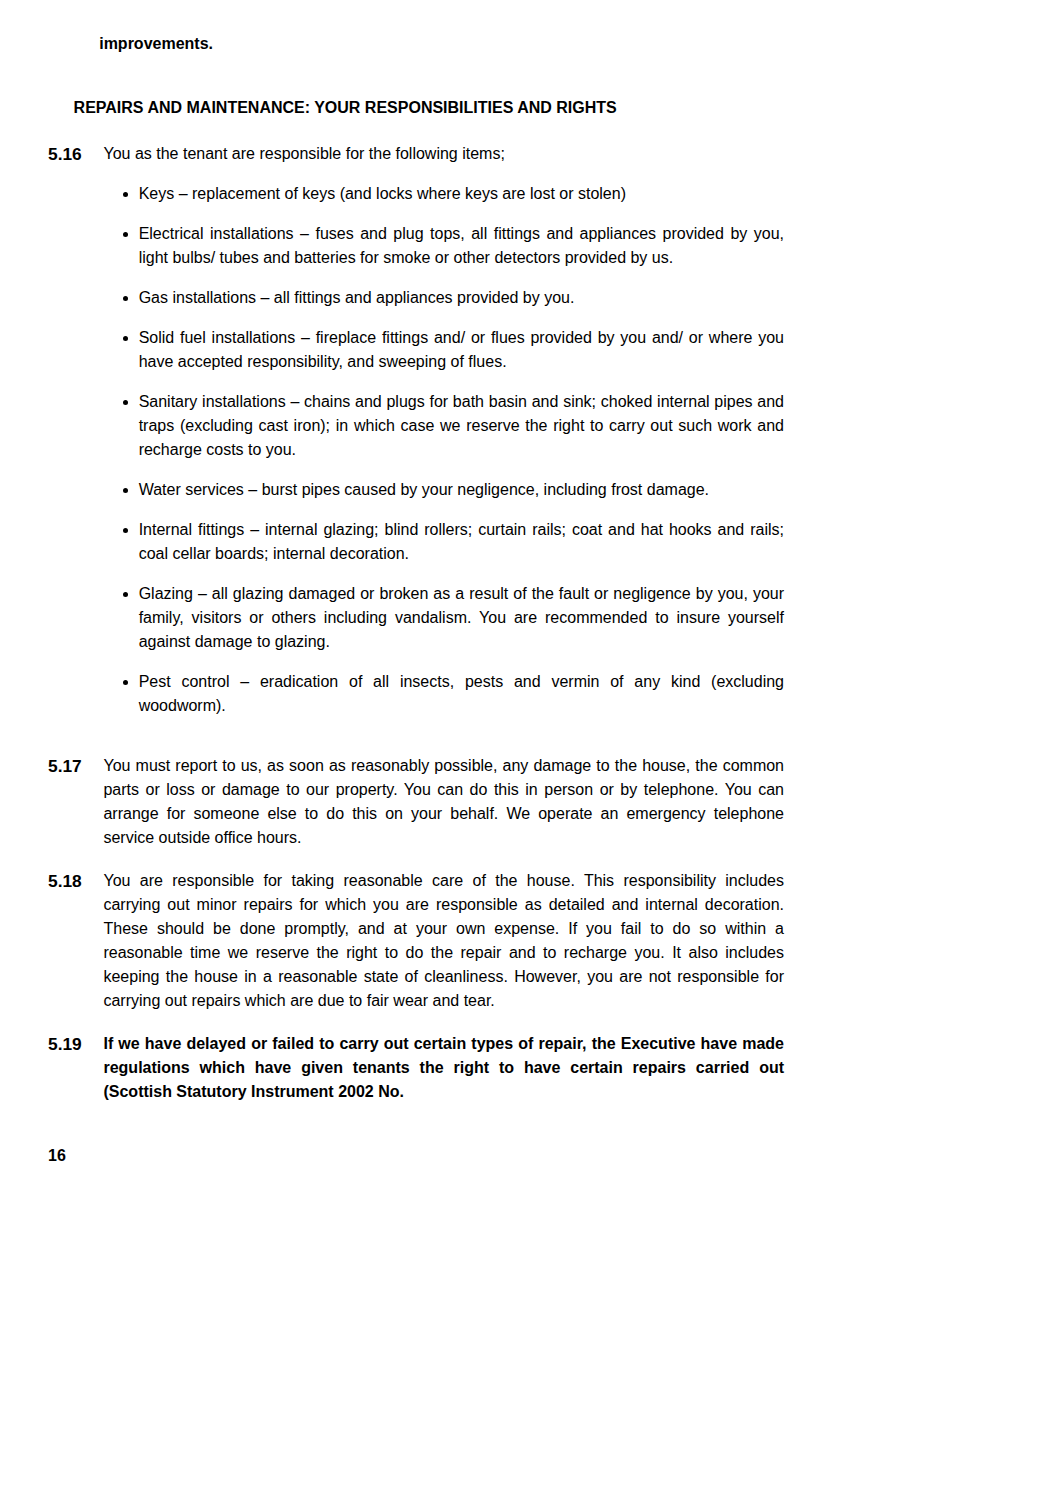improvements.
Repairs and Maintenance: Your Responsibilities and Rights
5.16
You as the tenant are responsible for the following items;
Keys – replacement of keys (and locks where keys are lost or stolen)
Electrical installations – fuses and plug tops, all fittings and appliances provided by you, light bulbs/ tubes and batteries for smoke or other detectors provided by us.
Gas installations – all fittings and appliances provided by you.
Solid fuel installations – fireplace fittings and/ or flues provided by you and/ or where you have accepted responsibility, and sweeping of flues.
Sanitary installations – chains and plugs for bath basin and sink; choked internal pipes and traps (excluding cast iron); in which case we reserve the right to carry out such work and recharge costs to you.
Water services – burst pipes caused by your negligence, including frost damage.
Internal fittings – internal glazing; blind rollers; curtain rails; coat and hat hooks and rails; coal cellar boards; internal decoration.
Glazing – all glazing damaged or broken as a result of the fault or negligence by you, your family, visitors or others including vandalism. You are recommended to insure yourself against damage to glazing.
Pest control – eradication of all insects, pests and vermin of any kind (excluding woodworm).
5.17
You must report to us, as soon as reasonably possible, any damage to the house, the common parts or loss or damage to our property. You can do this in person or by telephone. You can arrange for someone else to do this on your behalf. We operate an emergency telephone service outside office hours.
5.18
You are responsible for taking reasonable care of the house. This responsibility includes carrying out minor repairs for which you are responsible as detailed and internal decoration. These should be done promptly, and at your own expense. If you fail to do so within a reasonable time we reserve the right to do the repair and to recharge you. It also includes keeping the house in a reasonable state of cleanliness. However, you are not responsible for carrying out repairs which are due to fair wear and tear.
5.19
If we have delayed or failed to carry out certain types of repair, the Executive have made regulations which have given tenants the right to have certain repairs carried out (Scottish Statutory Instrument 2002 No.
16